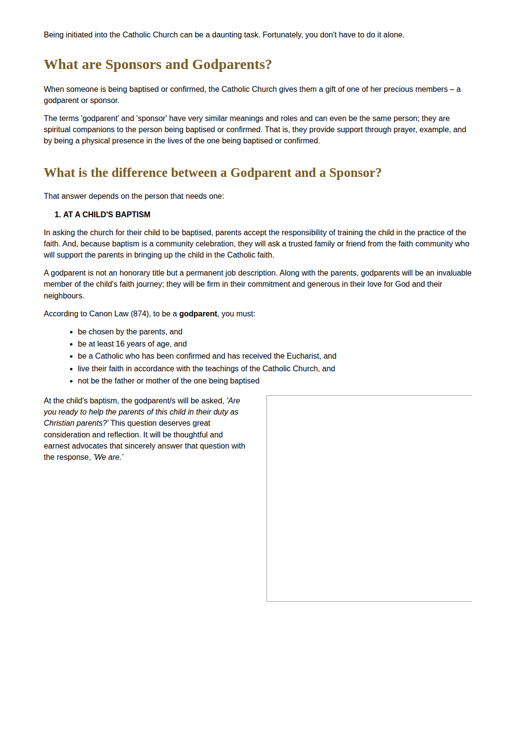Being initiated into the Catholic Church can be a daunting task. Fortunately, you don't have to do it alone.
What are Sponsors and Godparents?
When someone is being baptised or confirmed, the Catholic Church gives them a gift of one of her precious members – a godparent or sponsor.
The terms 'godparent' and 'sponsor' have very similar meanings and roles and can even be the same person; they are spiritual companions to the person being baptised or confirmed. That is, they provide support through prayer, example, and by being a physical presence in the lives of the one being baptised or confirmed.
What is the difference between a Godparent and a Sponsor?
That answer depends on the person that needs one:
AT A CHILD'S BAPTISM
In asking the church for their child to be baptised, parents accept the responsibility of training the child in the practice of the faith. And, because baptism is a community celebration, they will ask a trusted family or friend from the faith community who will support the parents in bringing up the child in the Catholic faith.
A godparent is not an honorary title but a permanent job description. Along with the parents, godparents will be an invaluable member of the child's faith journey; they will be firm in their commitment and generous in their love for God and their neighbours.
According to Canon Law (874), to be a godparent, you must:
be chosen by the parents, and
be at least 16 years of age, and
be a Catholic who has been confirmed and has received the Eucharist, and
live their faith in accordance with the teachings of the Catholic Church, and
not be the father or mother of the one being baptised
At the child's baptism, the godparent/s will be asked, 'Are you ready to help the parents of this child in their duty as Christian parents?' This question deserves great consideration and reflection. It will be thoughtful and earnest advocates that sincerely answer that question with the response, 'We are.'
Baptism celebration with family and priest